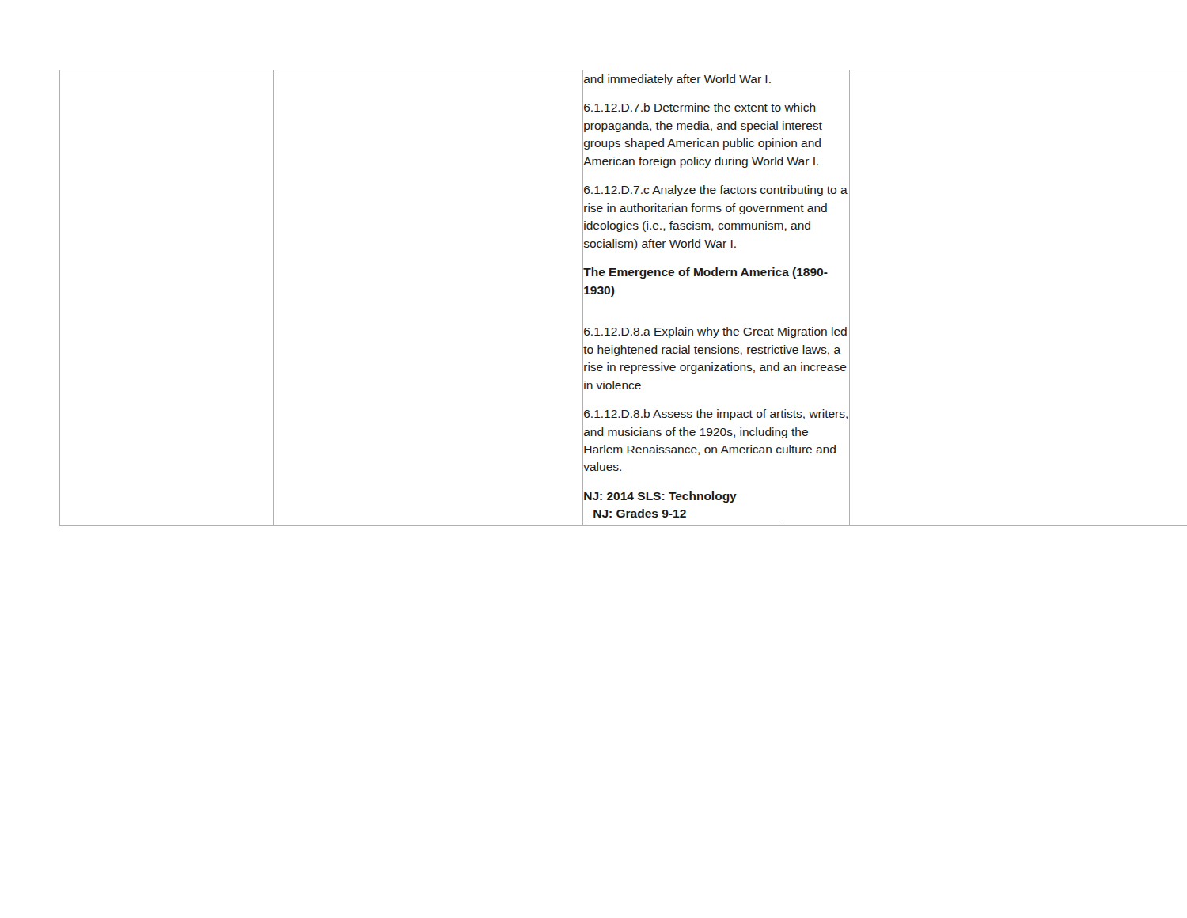| | | and immediately after World War I. 6.1.12.D.7.b Determine the extent to which propaganda, the media, and special interest groups shaped American public opinion and American foreign policy during World War I. 6.1.12.D.7.c Analyze the factors contributing to a rise in authoritarian forms of government and ideologies (i.e., fascism, communism, and socialism) after World War I. The Emergence of Modern America (1890-1930) 6.1.12.D.8.a Explain why the Great Migration led to heightened racial tensions, restrictive laws, a rise in repressive organizations, and an increase in violence 6.1.12.D.8.b Assess the impact of artists, writers, and musicians of the 1920s, including the Harlem Renaissance, on American culture and values. NJ: 2014 SLS: Technology NJ: Grades 9-12 | |